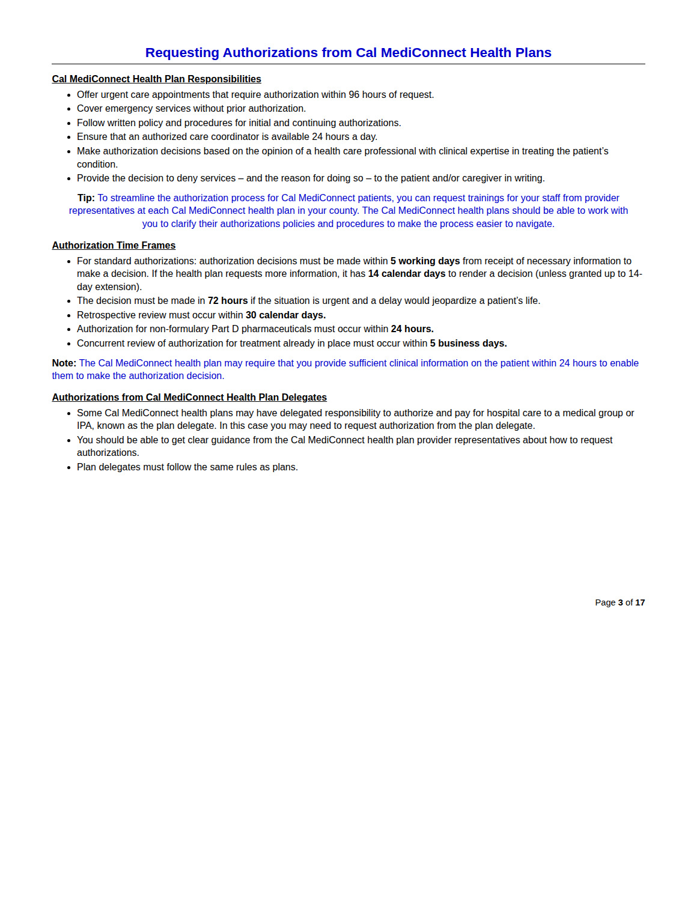Requesting Authorizations from Cal MediConnect Health Plans
Cal MediConnect Health Plan Responsibilities
Offer urgent care appointments that require authorization within 96 hours of request.
Cover emergency services without prior authorization.
Follow written policy and procedures for initial and continuing authorizations.
Ensure that an authorized care coordinator is available 24 hours a day.
Make authorization decisions based on the opinion of a health care professional with clinical expertise in treating the patient’s condition.
Provide the decision to deny services – and the reason for doing so – to the patient and/or caregiver in writing.
Tip: To streamline the authorization process for Cal MediConnect patients, you can request trainings for your staff from provider representatives at each Cal MediConnect health plan in your county. The Cal MediConnect health plans should be able to work with you to clarify their authorizations policies and procedures to make the process easier to navigate.
Authorization Time Frames
For standard authorizations: authorization decisions must be made within 5 working days from receipt of necessary information to make a decision. If the health plan requests more information, it has 14 calendar days to render a decision (unless granted up to 14-day extension).
The decision must be made in 72 hours if the situation is urgent and a delay would jeopardize a patient’s life.
Retrospective review must occur within 30 calendar days.
Authorization for non-formulary Part D pharmaceuticals must occur within 24 hours.
Concurrent review of authorization for treatment already in place must occur within 5 business days.
Note: The Cal MediConnect health plan may require that you provide sufficient clinical information on the patient within 24 hours to enable them to make the authorization decision.
Authorizations from Cal MediConnect Health Plan Delegates
Some Cal MediConnect health plans may have delegated responsibility to authorize and pay for hospital care to a medical group or IPA, known as the plan delegate. In this case you may need to request authorization from the plan delegate.
You should be able to get clear guidance from the Cal MediConnect health plan provider representatives about how to request authorizations.
Plan delegates must follow the same rules as plans.
Page 3 of 17